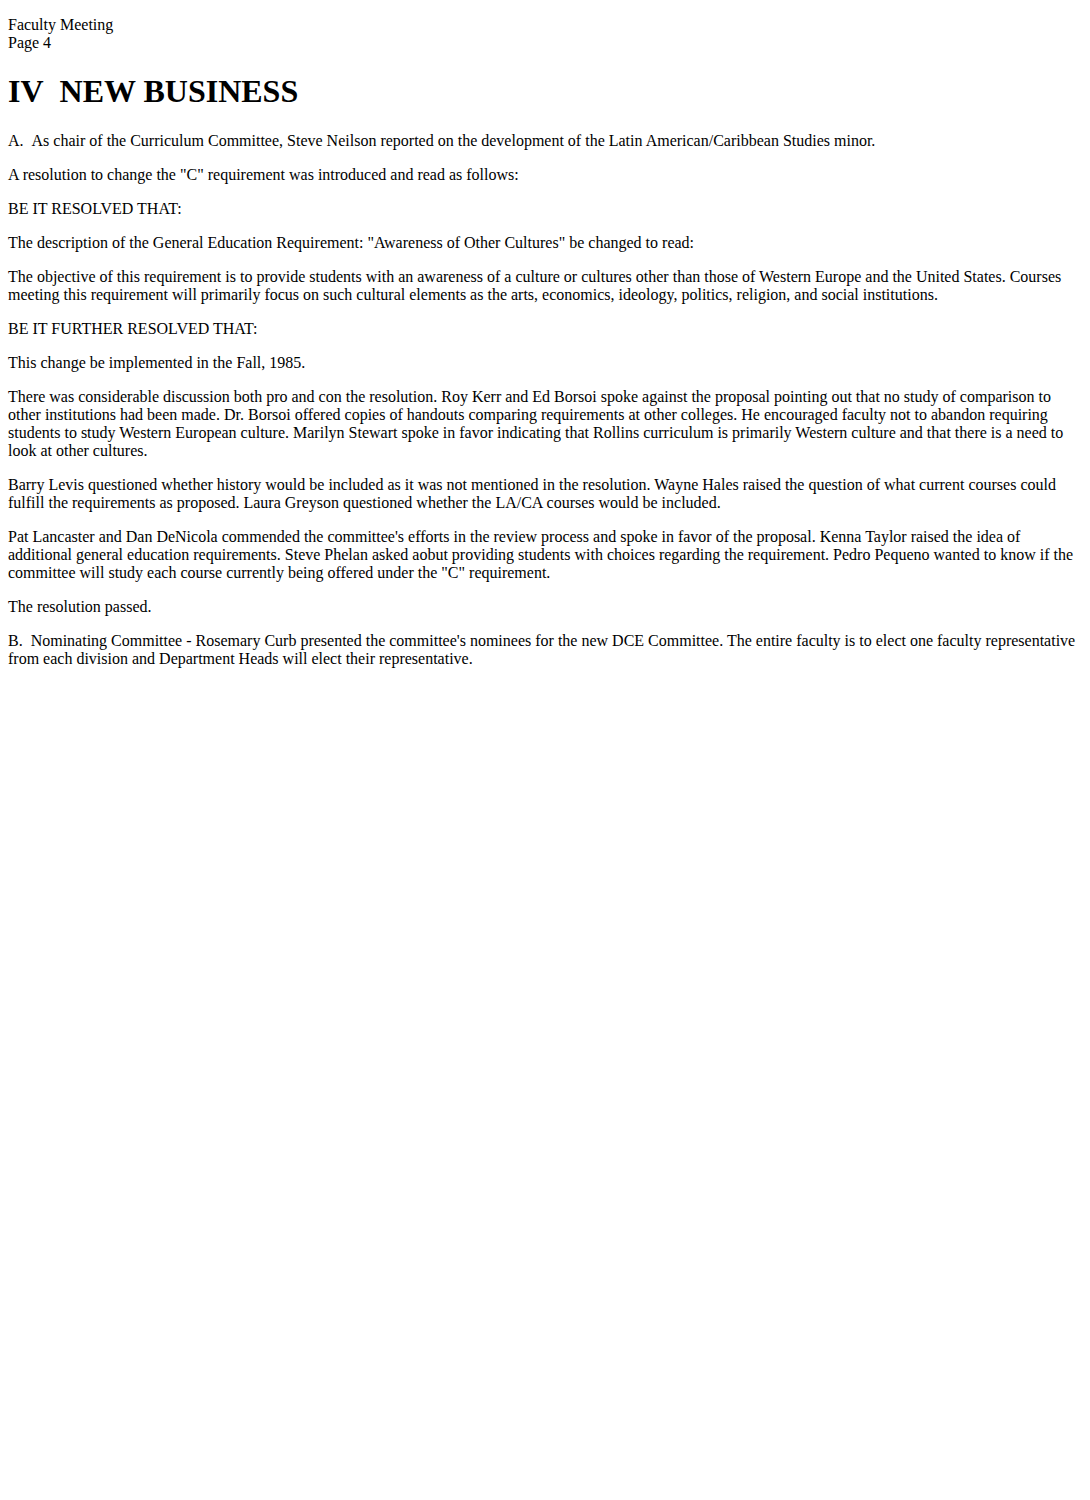Faculty Meeting
Page 4
IV NEW BUSINESS
A. As chair of the Curriculum Committee, Steve Neilson reported on the development of the Latin American/Caribbean Studies minor.
A resolution to change the "C" requirement was introduced and read as follows:
BE IT RESOLVED THAT:
The description of the General Education Requirement: "Awareness of Other Cultures" be changed to read:
The objective of this requirement is to provide students with an awareness of a culture or cultures other than those of Western Europe and the United States. Courses meeting this requirement will primarily focus on such cultural elements as the arts, economics, ideology, politics, religion, and social institutions.
BE IT FURTHER RESOLVED THAT:
This change be implemented in the Fall, 1985.
There was considerable discussion both pro and con the resolution. Roy Kerr and Ed Borsoi spoke against the proposal pointing out that no study of comparison to other institutions had been made. Dr. Borsoi offered copies of handouts comparing requirements at other colleges. He encouraged faculty not to abandon requiring students to study Western European culture. Marilyn Stewart spoke in favor indicating that Rollins curriculum is primarily Western culture and that there is a need to look at other cultures.
Barry Levis questioned whether history would be included as it was not mentioned in the resolution. Wayne Hales raised the question of what current courses could fulfill the requirements as proposed. Laura Greyson questioned whether the LA/CA courses would be included.
Pat Lancaster and Dan DeNicola commended the committee's efforts in the review process and spoke in favor of the proposal. Kenna Taylor raised the idea of additional general education requirements. Steve Phelan asked aobut providing students with choices regarding the requirement. Pedro Pequeno wanted to know if the committee will study each course currently being offered under the "C" requirement.
The resolution passed.
B. Nominating Committee - Rosemary Curb presented the committee's nominees for the new DCE Committee. The entire faculty is to elect one faculty representative from each division and Department Heads will elect their representative.